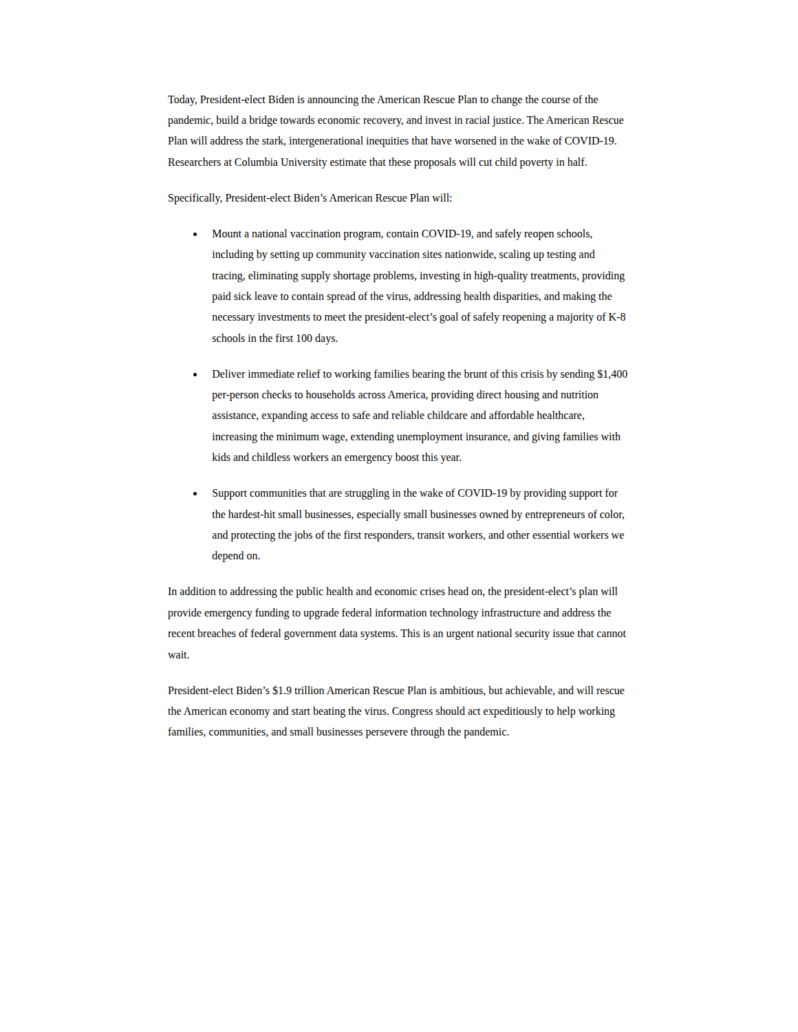Today, President-elect Biden is announcing the American Rescue Plan to change the course of the pandemic, build a bridge towards economic recovery, and invest in racial justice. The American Rescue Plan will address the stark, intergenerational inequities that have worsened in the wake of COVID-19. Researchers at Columbia University estimate that these proposals will cut child poverty in half.
Specifically, President-elect Biden’s American Rescue Plan will:
Mount a national vaccination program, contain COVID-19, and safely reopen schools, including by setting up community vaccination sites nationwide, scaling up testing and tracing, eliminating supply shortage problems, investing in high-quality treatments, providing paid sick leave to contain spread of the virus, addressing health disparities, and making the necessary investments to meet the president-elect’s goal of safely reopening a majority of K-8 schools in the first 100 days.
Deliver immediate relief to working families bearing the brunt of this crisis by sending $1,400 per-person checks to households across America, providing direct housing and nutrition assistance, expanding access to safe and reliable childcare and affordable healthcare, increasing the minimum wage, extending unemployment insurance, and giving families with kids and childless workers an emergency boost this year.
Support communities that are struggling in the wake of COVID-19 by providing support for the hardest-hit small businesses, especially small businesses owned by entrepreneurs of color, and protecting the jobs of the first responders, transit workers, and other essential workers we depend on.
In addition to addressing the public health and economic crises head on, the president-elect’s plan will provide emergency funding to upgrade federal information technology infrastructure and address the recent breaches of federal government data systems. This is an urgent national security issue that cannot wait.
President-elect Biden’s $1.9 trillion American Rescue Plan is ambitious, but achievable, and will rescue the American economy and start beating the virus. Congress should act expeditiously to help working families, communities, and small businesses persevere through the pandemic.